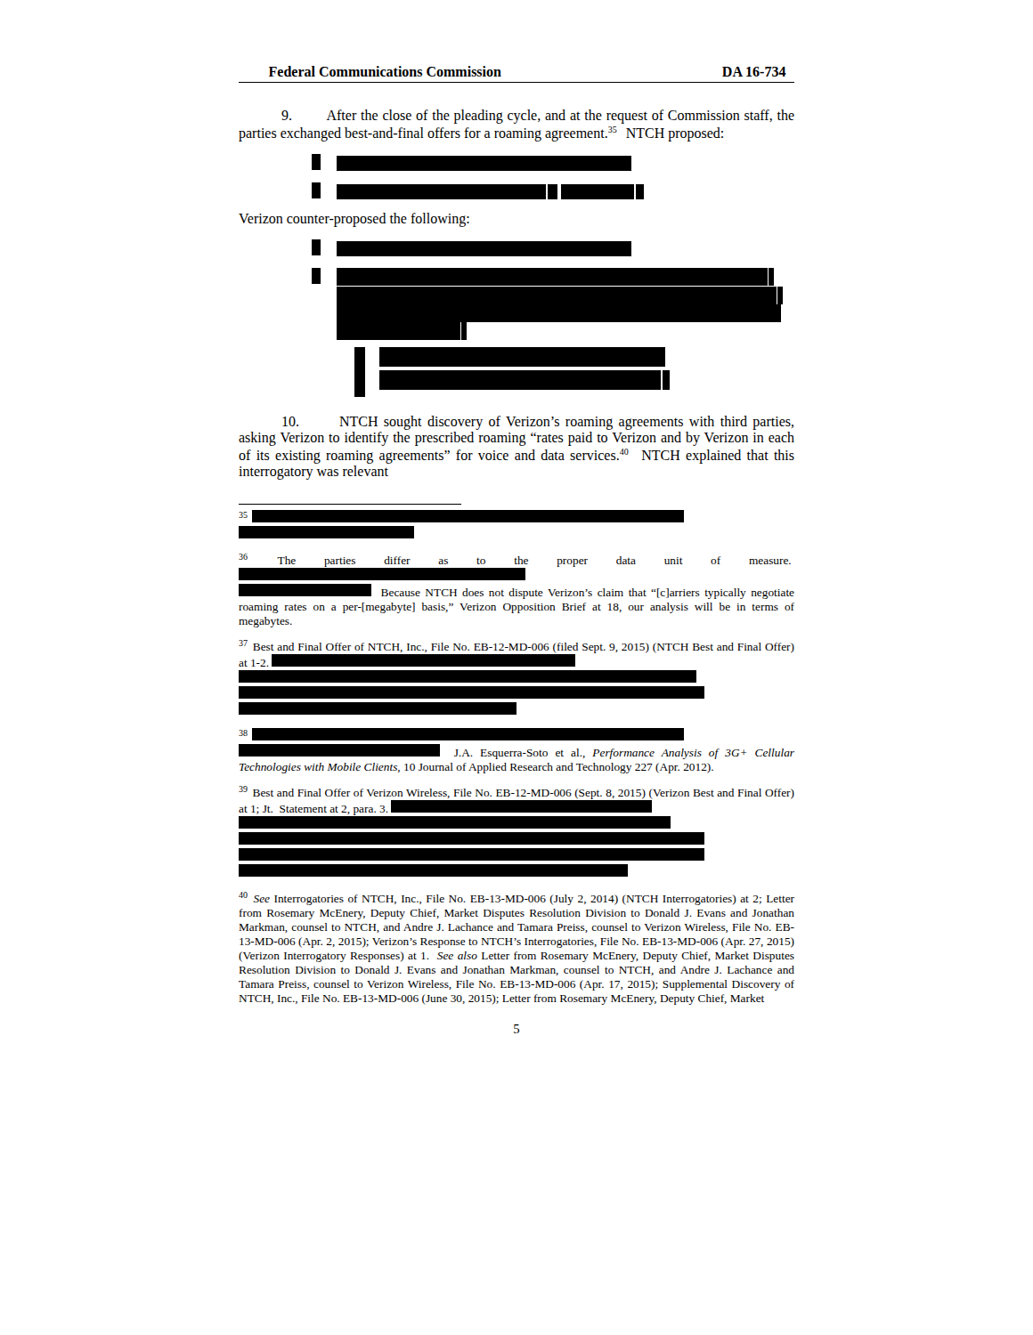Federal Communications Commission DA 16-734
9. After the close of the pleading cycle, and at the request of Commission staff, the parties exchanged best-and-final offers for a roaming agreement.35 NTCH proposed:
Verizon counter-proposed the following:
10. NTCH sought discovery of Verizon’s roaming agreements with third parties, asking Verizon to identify the prescribed roaming “rates paid to Verizon and by Verizon in each of its existing roaming agreements” for voice and data services.40 NTCH explained that this interrogatory was relevant
35
36 The parties differ as to the proper data unit of measure.
Because NTCH does not dispute Verizon’s claim that “[c]arriers typically negotiate roaming rates on a per-[megabyte] basis,” Verizon Opposition Brief at 18, our analysis will be in terms of megabytes.
37 Best and Final Offer of NTCH, Inc., File No. EB-12-MD-006 (filed Sept. 9, 2015) (NTCH Best and Final Offer) at 1-2.
38
J.A. Esquerra-Soto et al., Performance Analysis of 3G+ Cellular Technologies with Mobile Clients, 10 Journal of Applied Research and Technology 227 (Apr. 2012).
39 Best and Final Offer of Verizon Wireless, File No. EB-12-MD-006 (Sept. 8, 2015) (Verizon Best and Final Offer) at 1; Jt. Statement at 2, para. 3.
40 See Interrogatories of NTCH, Inc., File No. EB-13-MD-006 (July 2, 2014) (NTCH Interrogatories) at 2; Letter from Rosemary McEnery, Deputy Chief, Market Disputes Resolution Division to Donald J. Evans and Jonathan Markman, counsel to NTCH, and Andre J. Lachance and Tamara Preiss, counsel to Verizon Wireless, File No. EB-13-MD-006 (Apr. 2, 2015); Verizon’s Response to NTCH’s Interrogatories, File No. EB-13-MD-006 (Apr. 27, 2015) (Verizon Interrogatory Responses) at 1. See also Letter from Rosemary McEnery, Deputy Chief, Market Disputes Resolution Division to Donald J. Evans and Jonathan Markman, counsel to NTCH, and Andre J. Lachance and Tamara Preiss, counsel to Verizon Wireless, File No. EB-13-MD-006 (Apr. 17, 2015); Supplemental Discovery of NTCH, Inc., File No. EB-13-MD-006 (June 30, 2015); Letter from Rosemary McEnery, Deputy Chief, Market
5